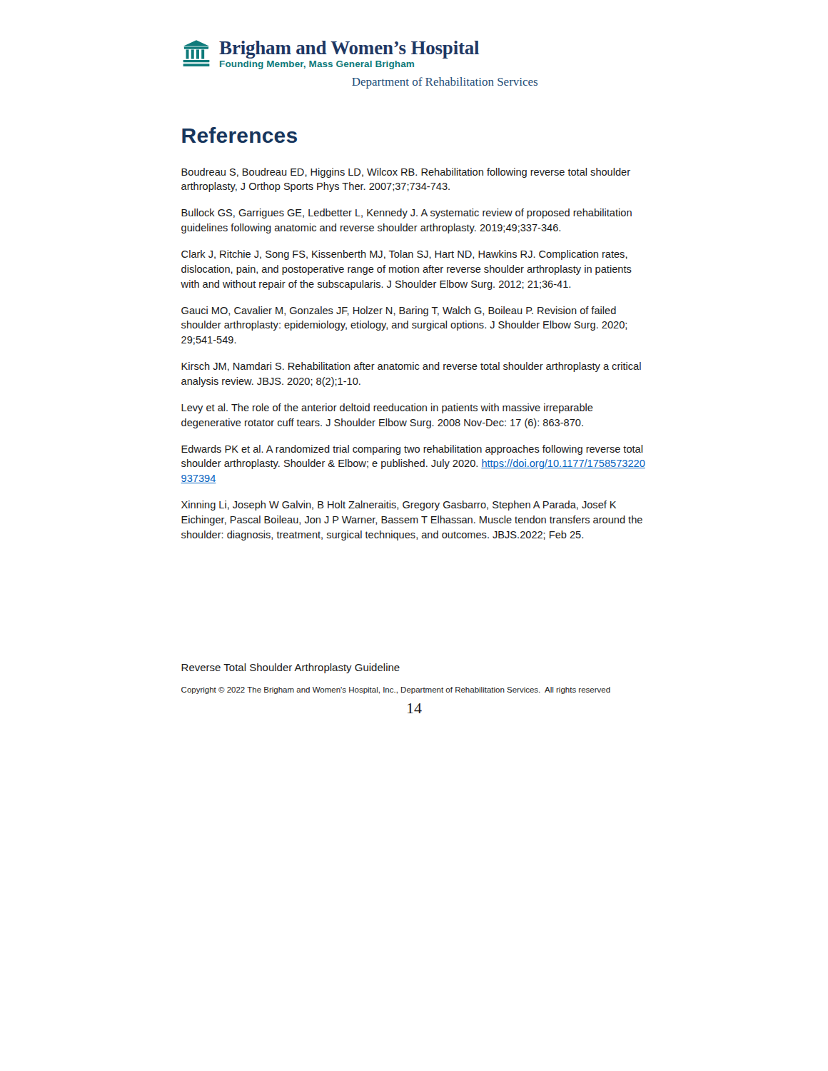Brigham and Women’s Hospital
Founding Member, Mass General Brigham
Department of Rehabilitation Services
References
Boudreau S, Boudreau ED, Higgins LD, Wilcox RB. Rehabilitation following reverse total shoulder arthroplasty, J Orthop Sports Phys Ther. 2007;37;734-743.
Bullock GS, Garrigues GE, Ledbetter L, Kennedy J. A systematic review of proposed rehabilitation guidelines following anatomic and reverse shoulder arthroplasty. 2019;49;337-346.
Clark J, Ritchie J, Song FS, Kissenberth MJ, Tolan SJ, Hart ND, Hawkins RJ. Complication rates, dislocation, pain, and postoperative range of motion after reverse shoulder arthroplasty in patients with and without repair of the subscapularis. J Shoulder Elbow Surg. 2012; 21;36-41.
Gauci MO, Cavalier M, Gonzales JF, Holzer N, Baring T, Walch G, Boileau P. Revision of failed shoulder arthroplasty: epidemiology, etiology, and surgical options. J Shoulder Elbow Surg. 2020; 29;541-549.
Kirsch JM, Namdari S. Rehabilitation after anatomic and reverse total shoulder arthroplasty a critical analysis review. JBJS. 2020; 8(2);1-10.
Levy et al. The role of the anterior deltoid reeducation in patients with massive irreparable degenerative rotator cuff tears. J Shoulder Elbow Surg. 2008 Nov-Dec: 17 (6): 863-870.
Edwards PK et al. A randomized trial comparing two rehabilitation approaches following reverse total shoulder arthroplasty. Shoulder & Elbow; e published. July 2020. https://doi.org/10.1177/1758573220937394
Xinning Li, Joseph W Galvin, B Holt Zalneraitis, Gregory Gasbarro, Stephen A Parada, Josef K Eichinger, Pascal Boileau, Jon J P Warner, Bassem T Elhassan. Muscle tendon transfers around the shoulder: diagnosis, treatment, surgical techniques, and outcomes. JBJS.2022; Feb 25.
Reverse Total Shoulder Arthroplasty Guideline
Copyright © 2022 The Brigham and Women's Hospital, Inc., Department of Rehabilitation Services. All rights reserved
14